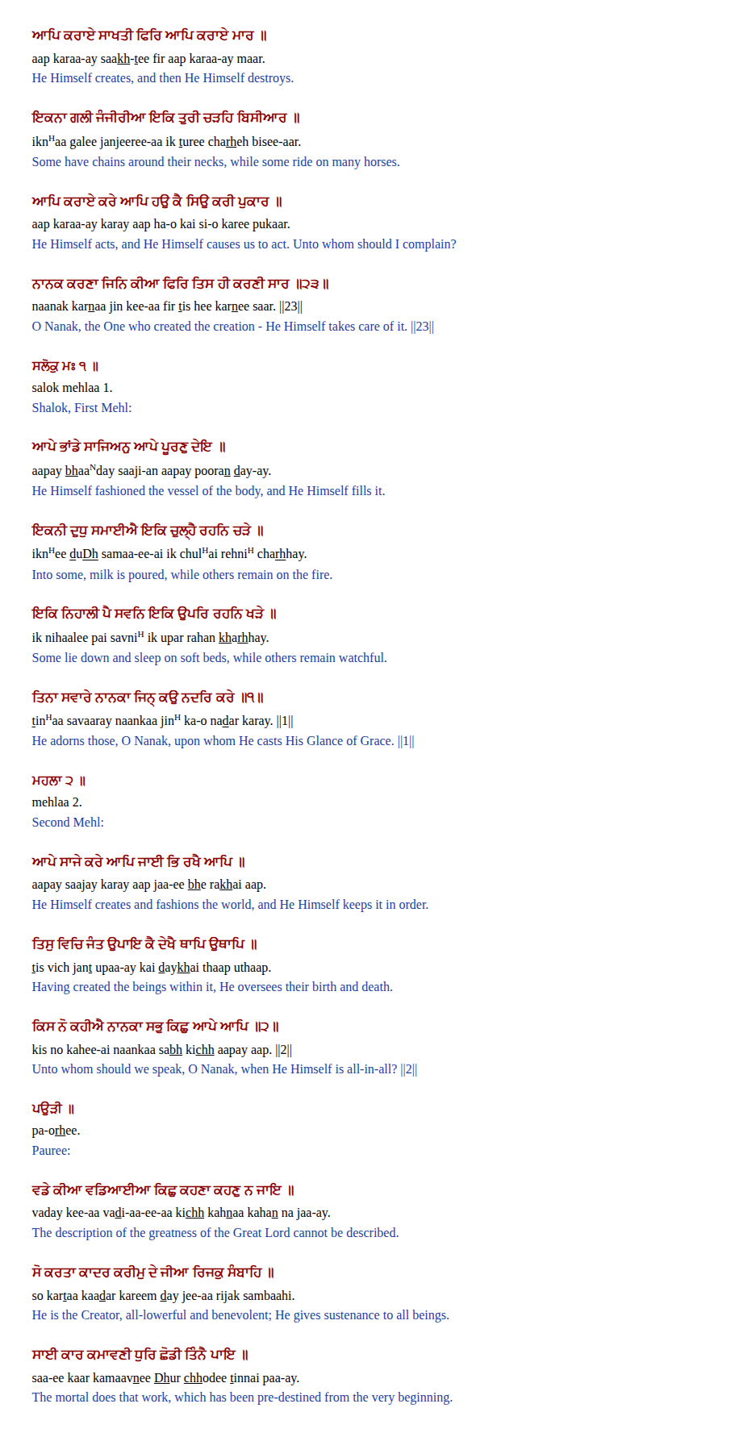ਆਪਿ ਕਰਾਏ ਸਾਖਤੀ ਫਿਰਿ ਆਪਿ ਕਰਾਏ ਮਾਰ ॥
aap karaa-ay saakh-tee fir aap karaa-ay maar.
He Himself creates, and then He Himself destroys.
ਇਕਨਾ ਗਲੀ ਜੰਜੀਰੀਆ ਇਕਿ ਤੁਰੀ ਚੜਹਿ ਬਿਸੀਆਰ ॥
iknHaa galee janjeeree-aa ik turee charheh bisee-aar.
Some have chains around their necks, while some ride on many horses.
ਆਪਿ ਕਰਾਏ ਕਰੇ ਆਪਿ ਹਉ ਕੈ ਸਿਉ ਕਰੀ ਪੁਕਾਰ ॥
aap karaa-ay karay aap ha-o kai si-o karee pukaar.
He Himself acts, and He Himself causes us to act. Unto whom should I complain?
ਨਾਨਕ ਕਰਣਾ ਜਿਨਿ ਕੀਆ ਫਿਰਿ ਤਿਸ ਹੀ ਕਰਣੀ ਸਾਰ ॥੨੩॥
naanak karnaa jin kee-aa fir tis hee karnee saar. ||23||
O Nanak, the One who created the creation - He Himself takes care of it. ||23||
ਸਲੋਕੁ ਮਃ ੧ ॥
salok mehlaa 1.
Shalok, First Mehl:
ਆਪੇ ਭਾਂਡੇ ਸਾਜਿਅਨੁ ਆਪੇ ਪੂਰਣੁ ਦੇਇ ॥
aapay bhaaNday saaji-an aapay pooran day-ay.
He Himself fashioned the vessel of the body, and He Himself fills it.
ਇਕਨੀ ਦੁਧੁ ਸਮਾਈਐ ਇਕਿ ਚੁਲ੍ਹੈ ਰਹਨਿ ਚੜੇ ॥
iknHee duDh samaa-ee-ai ik chulHai rehniH charhhay.
Into some, milk is poured, while others remain on the fire.
ਇਕਿ ਨਿਹਾਲੀ ਪੈ ਸਵਨਿ ਇਕਿ ਉਪਰਿ ਰਹਨਿ ਖੜੇ ॥
ik nihaalee pai savniH ik upar rahan kharhhay.
Some lie down and sleep on soft beds, while others remain watchful.
ਤਿਨਾ ਸਵਾਰੇ ਨਾਨਕਾ ਜਿਨ੍ ਕਉ ਨਦਰਿ ਕਰੇ ॥੧॥
tinHaa savaaray naankaa jinH ka-o nadar karay. ||1||
He adorns those, O Nanak, upon whom He casts His Glance of Grace. ||1||
ਮਹਲਾ ੨ ॥
mehlaa 2.
Second Mehl:
ਆਪੇ ਸਾਜੇ ਕਰੇ ਆਪਿ ਜਾਈ ਭਿ ਰਖੈ ਆਪਿ ॥
aapay saajay karay aap jaa-ee bhe rakhai aap.
He Himself creates and fashions the world, and He Himself keeps it in order.
ਤਿਸੁ ਵਿਚਿ ਜੰਤ ਉਪਾਇ ਕੈ ਦੇਖੈ ਥਾਪਿ ਉਥਾਪਿ ॥
tis vich jant upaa-ay kai daykhai thaap uthaap.
Having created the beings within it, He oversees their birth and death.
ਕਿਸ ਨੋ ਕਹੀਐ ਨਾਨਕਾ ਸਭੁ ਕਿਛੁ ਆਪੇ ਆਪਿ ॥੨॥
kis no kahee-ai naankaa sabh kichh aapay aap. ||2||
Unto whom should we speak, O Nanak, when He Himself is all-in-all? ||2||
ਪਉੜੀ ॥
pa-orhee.
Pauree:
ਵਡੇ ਕੀਆ ਵਡਿਆਈਆ ਕਿਛੁ ਕਹਣਾ ਕਹਣੁ ਨ ਜਾਇ ॥
vaday kee-aa vadi-aa-ee-aa kichh kahnaa kahan na jaa-ay.
The description of the greatness of the Great Lord cannot be described.
ਸੋ ਕਰਤਾ ਕਾਦਰ ਕਰੀਮੁ ਦੇ ਜੀਆ ਰਿਜਕੁ ਸੰਬਾਹਿ ॥
so kartaa kaadar kareem day jee-aa rijak sambaahi.
He is the Creator, all-lowerful and benevolent; He gives sustenance to all beings.
ਸਾਈ ਕਾਰ ਕਮਾਵਣੀ ਧੁਰਿ ਛੋਡੀ ਤਿੰਨੈ ਪਾਇ ॥
saa-ee kaar kamaavnee Dhur chhodee tinnai paa-ay.
The mortal does that work, which has been pre-destined from the very beginning.